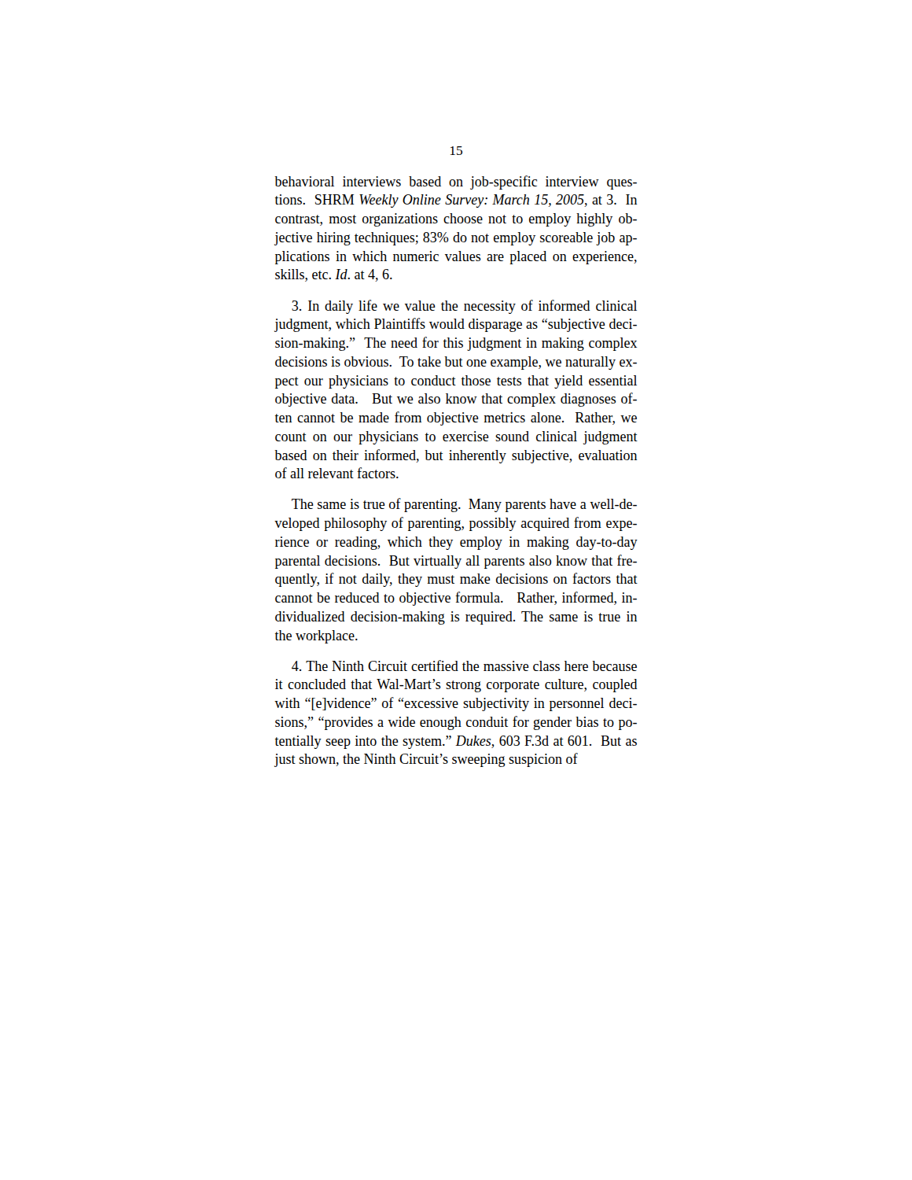15
behavioral interviews based on job-specific interview questions. SHRM Weekly Online Survey: March 15, 2005, at 3. In contrast, most organizations choose not to employ highly objective hiring techniques; 83% do not employ scoreable job applications in which numeric values are placed on experience, skills, etc. Id. at 4, 6.
3. In daily life we value the necessity of informed clinical judgment, which Plaintiffs would disparage as “subjective decision-making.” The need for this judgment in making complex decisions is obvious. To take but one example, we naturally expect our physicians to conduct those tests that yield essential objective data. But we also know that complex diagnoses often cannot be made from objective metrics alone. Rather, we count on our physicians to exercise sound clinical judgment based on their informed, but inherently subjective, evaluation of all relevant factors.
The same is true of parenting. Many parents have a well-developed philosophy of parenting, possibly acquired from experience or reading, which they employ in making day-to-day parental decisions. But virtually all parents also know that frequently, if not daily, they must make decisions on factors that cannot be reduced to objective formula. Rather, informed, individualized decision-making is required. The same is true in the workplace.
4. The Ninth Circuit certified the massive class here because it concluded that Wal-Mart’s strong corporate culture, coupled with “[e]vidence” of “excessive subjectivity in personnel decisions,” “provides a wide enough conduit for gender bias to potentially seep into the system.” Dukes, 603 F.3d at 601. But as just shown, the Ninth Circuit’s sweeping suspicion of